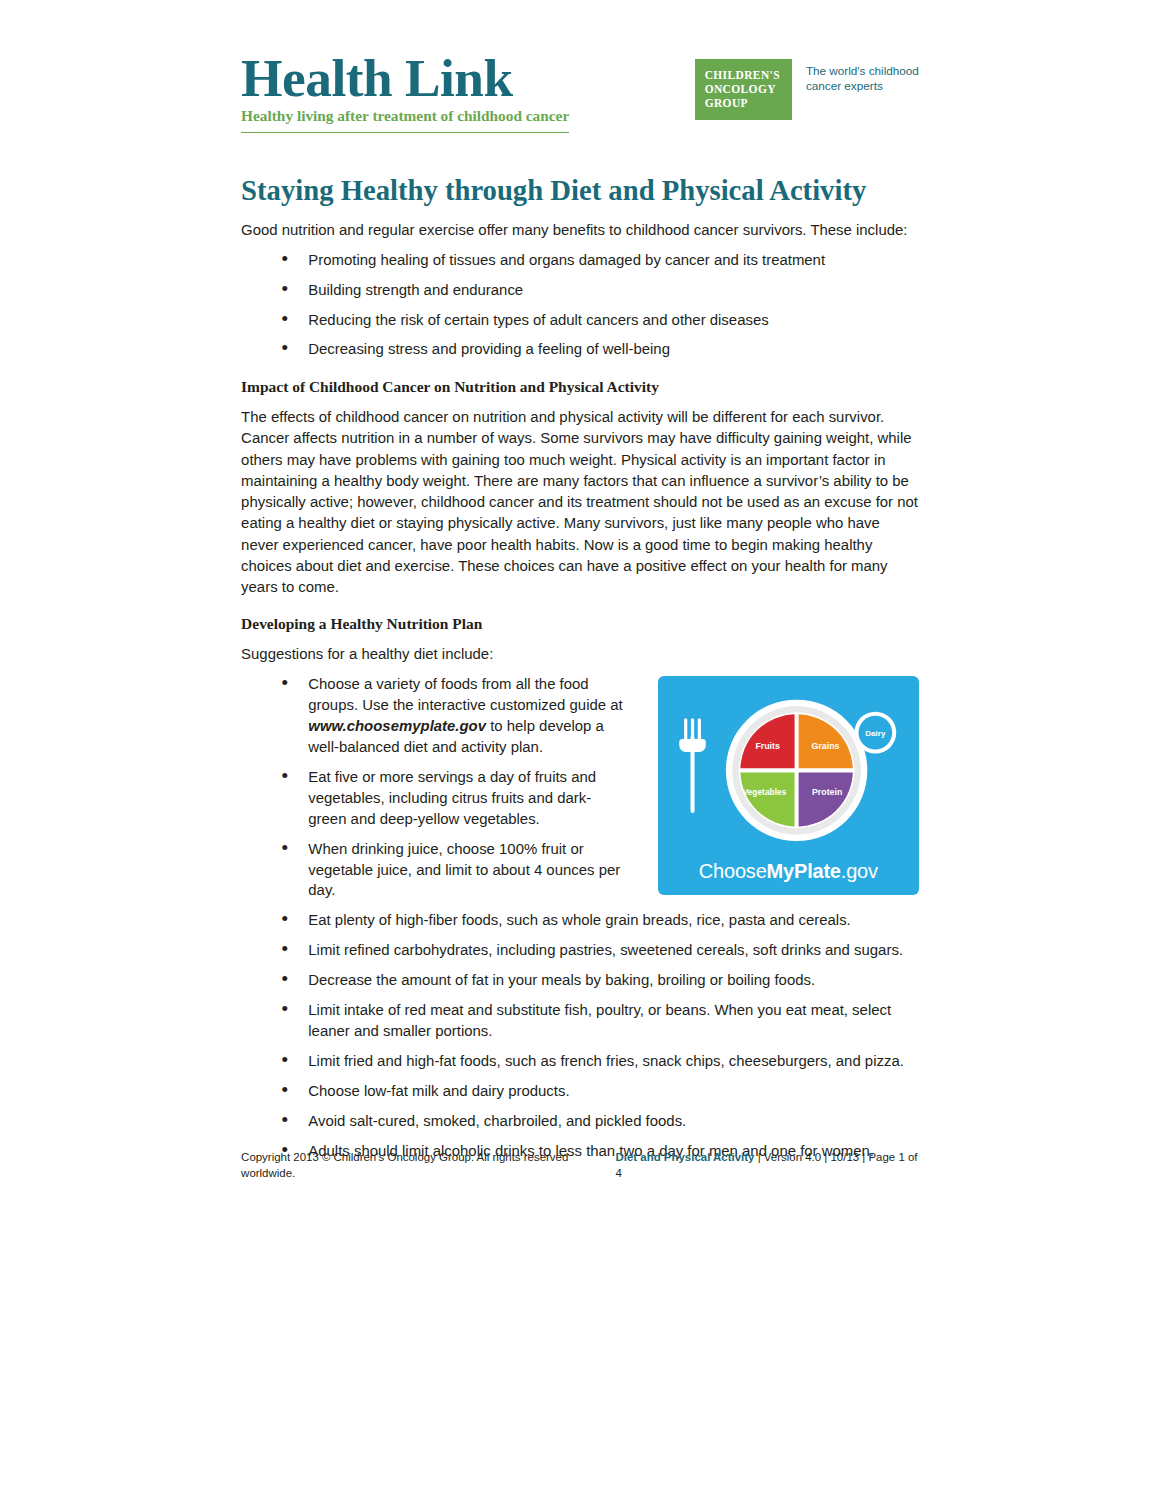Health Link
Healthy living after treatment of childhood cancer
Children's
Oncology
Group
The world's childhood
cancer experts
Staying Healthy through Diet and Physical Activity
Good nutrition and regular exercise offer many benefits to childhood cancer survivors. These include:
Promoting healing of tissues and organs damaged by cancer and its treatment
Building strength and endurance
Reducing the risk of certain types of adult cancers and other diseases
Decreasing stress and providing a feeling of well-being
Impact of Childhood Cancer on Nutrition and Physical Activity
The effects of childhood cancer on nutrition and physical activity will be different for each survivor. Cancer affects nutrition in a number of ways. Some survivors may have difficulty gaining weight, while others may have problems with gaining too much weight. Physical activity is an important factor in maintaining a healthy body weight. There are many factors that can influence a survivor’s ability to be physically active; however, childhood cancer and its treatment should not be used as an excuse for not eating a healthy diet or staying physically active. Many survivors, just like many people who have never experienced cancer, have poor health habits. Now is a good time to begin making healthy choices about diet and exercise. These choices can have a positive effect on your health for many years to come.
Developing a Healthy Nutrition Plan
Suggestions for a healthy diet include:
Fruits Grains Vegetables Protein Dairy
ChooseMyPlate.gov
Choose a variety of foods from all the food groups. Use the interactive customized guide at www.choosemyplate.gov to help develop a well-balanced diet and activity plan.
Eat five or more servings a day of fruits and vegetables, including citrus fruits and dark-green and deep-yellow vegetables.
When drinking juice, choose 100% fruit or vegetable juice, and limit to about 4 ounces per day.
Eat plenty of high-fiber foods, such as whole grain breads, rice, pasta and cereals.
Limit refined carbohydrates, including pastries, sweetened cereals, soft drinks and sugars.
Decrease the amount of fat in your meals by baking, broiling or boiling foods.
Limit intake of red meat and substitute fish, poultry, or beans. When you eat meat, select leaner and smaller portions.
Limit fried and high-fat foods, such as french fries, snack chips, cheeseburgers, and pizza.
Choose low-fat milk and dairy products.
Avoid salt-cured, smoked, charbroiled, and pickled foods.
Adults should limit alcoholic drinks to less than two a day for men and one for women.
Copyright 2013 © Children’s Oncology Group. All rights reserved worldwide.
Diet and Physical Activity | Version 4.0 | 10/13 | Page 1 of 4